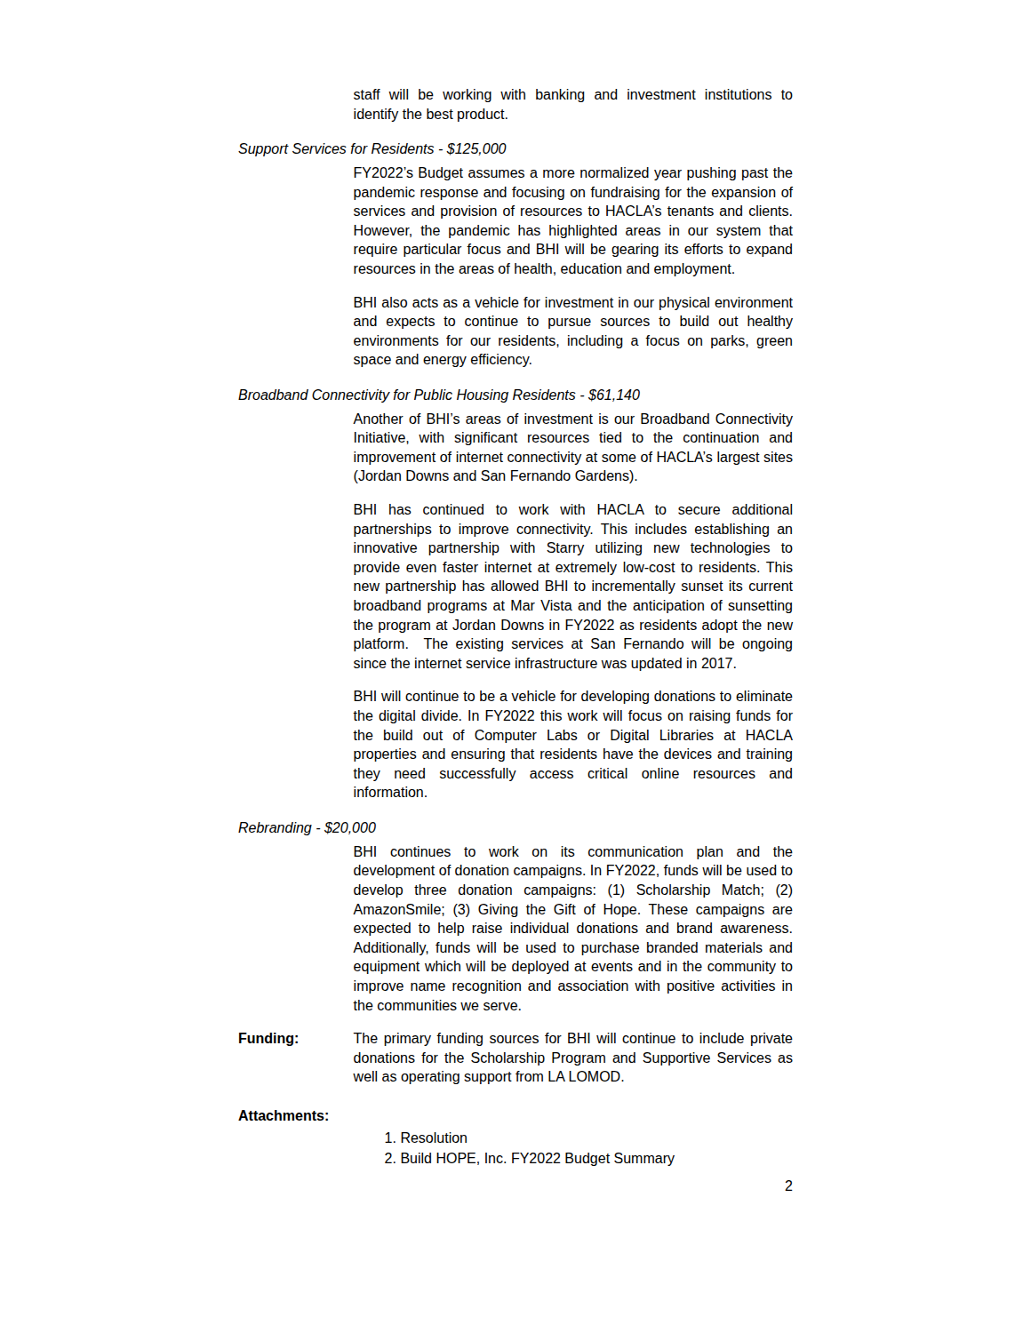staff will be working with banking and investment institutions to identify the best product.
Support Services for Residents - $125,000
FY2022’s Budget assumes a more normalized year pushing past the pandemic response and focusing on fundraising for the expansion of services and provision of resources to HACLA’s tenants and clients. However, the pandemic has highlighted areas in our system that require particular focus and BHI will be gearing its efforts to expand resources in the areas of health, education and employment.
BHI also acts as a vehicle for investment in our physical environment and expects to continue to pursue sources to build out healthy environments for our residents, including a focus on parks, green space and energy efficiency.
Broadband Connectivity for Public Housing Residents - $61,140
Another of BHI’s areas of investment is our Broadband Connectivity Initiative, with significant resources tied to the continuation and improvement of internet connectivity at some of HACLA’s largest sites (Jordan Downs and San Fernando Gardens).
BHI has continued to work with HACLA to secure additional partnerships to improve connectivity. This includes establishing an innovative partnership with Starry utilizing new technologies to provide even faster internet at extremely low-cost to residents. This new partnership has allowed BHI to incrementally sunset its current broadband programs at Mar Vista and the anticipation of sunsetting the program at Jordan Downs in FY2022 as residents adopt the new platform. The existing services at San Fernando will be ongoing since the internet service infrastructure was updated in 2017.
BHI will continue to be a vehicle for developing donations to eliminate the digital divide. In FY2022 this work will focus on raising funds for the build out of Computer Labs or Digital Libraries at HACLA properties and ensuring that residents have the devices and training they need successfully access critical online resources and information.
Rebranding - $20,000
BHI continues to work on its communication plan and the development of donation campaigns. In FY2022, funds will be used to develop three donation campaigns: (1) Scholarship Match; (2) AmazonSmile; (3) Giving the Gift of Hope. These campaigns are expected to help raise individual donations and brand awareness. Additionally, funds will be used to purchase branded materials and equipment which will be deployed at events and in the community to improve name recognition and association with positive activities in the communities we serve.
Funding:
The primary funding sources for BHI will continue to include private donations for the Scholarship Program and Supportive Services as well as operating support from LA LOMOD.
Attachments:
Resolution
Build HOPE, Inc. FY2022 Budget Summary
2